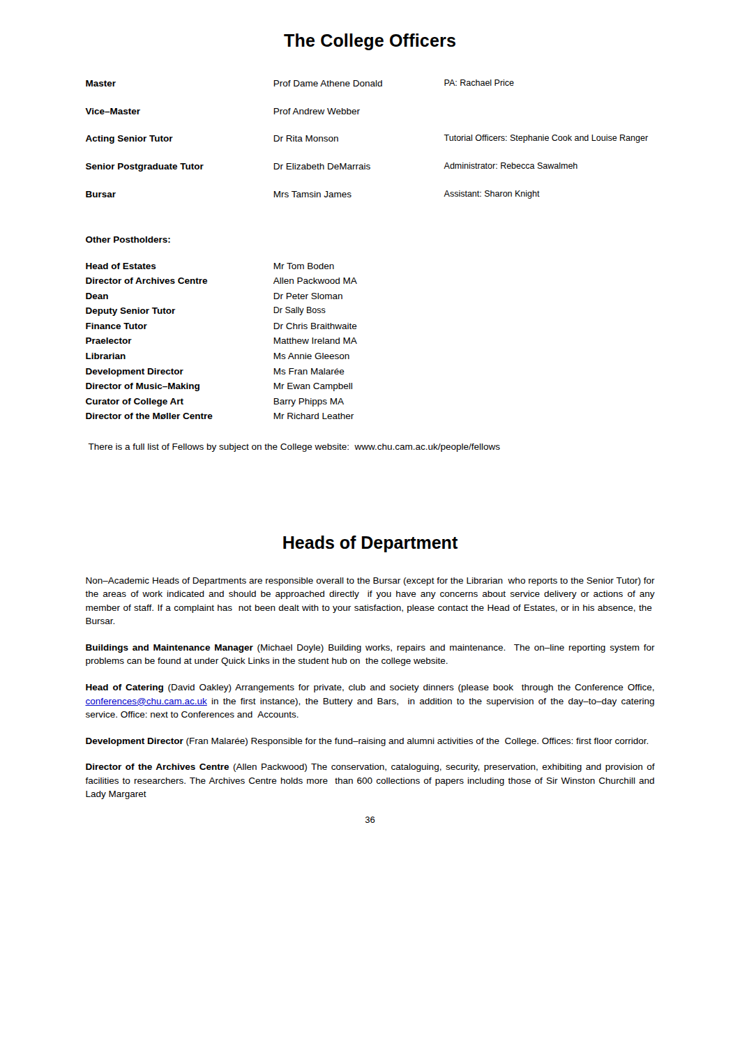The College Officers
| Master | Prof Dame Athene Donald | PA: Rachael Price |
| Vice–Master | Prof Andrew Webber | |
| Acting Senior Tutor | Dr Rita Monson | Tutorial Officers: Stephanie Cook and Louise Ranger |
| Senior Postgraduate Tutor | Dr Elizabeth DeMarrais | Administrator: Rebecca Sawalmeh |
| Bursar | Mrs Tamsin James | Assistant: Sharon Knight |
Other Postholders:
| Head of Estates | Mr Tom Boden |
| Director of Archives Centre | Allen Packwood MA |
| Dean | Dr Peter Sloman |
| Deputy Senior Tutor | Dr Sally Boss |
| Finance Tutor | Dr Chris Braithwaite |
| Praelector | Matthew Ireland MA |
| Librarian | Ms Annie Gleeson |
| Development Director | Ms Fran Malarée |
| Director of Music–Making | Mr Ewan Campbell |
| Curator of College Art | Barry Phipps MA |
| Director of the Møller Centre | Mr Richard Leather |
There is a full list of Fellows by subject on the College website: www.chu.cam.ac.uk/people/fellows
Heads of Department
Non–Academic Heads of Departments are responsible overall to the Bursar (except for the Librarian who reports to the Senior Tutor) for the areas of work indicated and should be approached directly if you have any concerns about service delivery or actions of any member of staff. If a complaint has not been dealt with to your satisfaction, please contact the Head of Estates, or in his absence, the Bursar.
Buildings and Maintenance Manager (Michael Doyle) Building works, repairs and maintenance. The on–line reporting system for problems can be found at under Quick Links in the student hub on the college website.
Head of Catering (David Oakley) Arrangements for private, club and society dinners (please book through the Conference Office, conferences@chu.cam.ac.uk in the first instance), the Buttery and Bars, in addition to the supervision of the day–to–day catering service. Office: next to Conferences and Accounts.
Development Director (Fran Malarée) Responsible for the fund–raising and alumni activities of the College. Offices: first floor corridor.
Director of the Archives Centre (Allen Packwood) The conservation, cataloguing, security, preservation, exhibiting and provision of facilities to researchers. The Archives Centre holds more than 600 collections of papers including those of Sir Winston Churchill and Lady Margaret
36